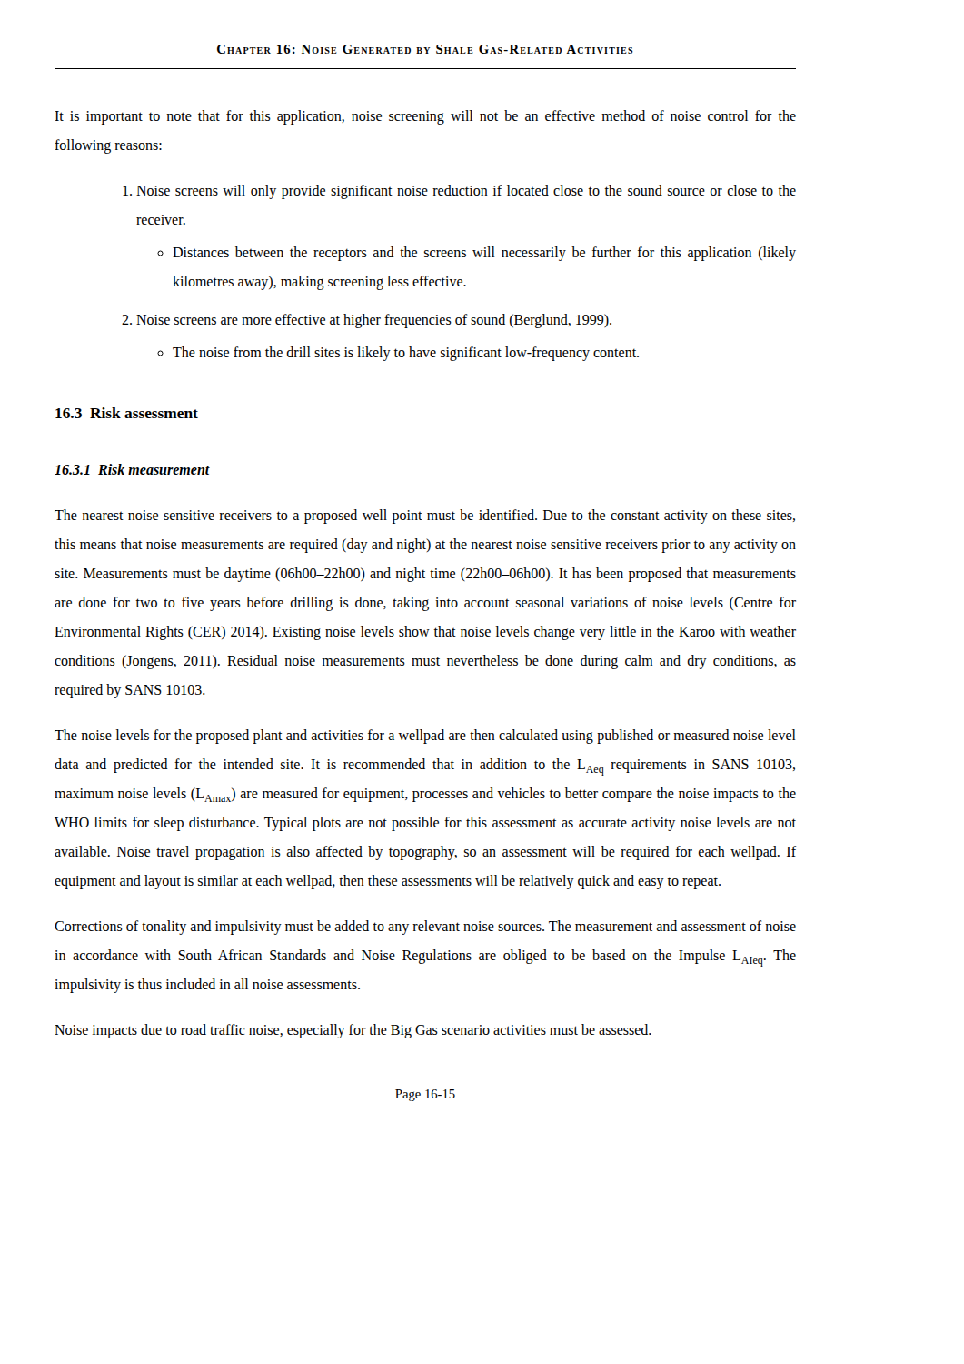Chapter 16: Noise Generated by Shale Gas-Related Activities
It is important to note that for this application, noise screening will not be an effective method of noise control for the following reasons:
Noise screens will only provide significant noise reduction if located close to the sound source or close to the receiver.
Distances between the receptors and the screens will necessarily be further for this application (likely kilometres away), making screening less effective.
Noise screens are more effective at higher frequencies of sound (Berglund, 1999).
The noise from the drill sites is likely to have significant low-frequency content.
16.3 Risk assessment
16.3.1 Risk measurement
The nearest noise sensitive receivers to a proposed well point must be identified. Due to the constant activity on these sites, this means that noise measurements are required (day and night) at the nearest noise sensitive receivers prior to any activity on site. Measurements must be daytime (06h00–22h00) and night time (22h00–06h00). It has been proposed that measurements are done for two to five years before drilling is done, taking into account seasonal variations of noise levels (Centre for Environmental Rights (CER) 2014). Existing noise levels show that noise levels change very little in the Karoo with weather conditions (Jongens, 2011). Residual noise measurements must nevertheless be done during calm and dry conditions, as required by SANS 10103.
The noise levels for the proposed plant and activities for a wellpad are then calculated using published or measured noise level data and predicted for the intended site. It is recommended that in addition to the LAeq requirements in SANS 10103, maximum noise levels (LAmax) are measured for equipment, processes and vehicles to better compare the noise impacts to the WHO limits for sleep disturbance. Typical plots are not possible for this assessment as accurate activity noise levels are not available. Noise travel propagation is also affected by topography, so an assessment will be required for each wellpad. If equipment and layout is similar at each wellpad, then these assessments will be relatively quick and easy to repeat.
Corrections of tonality and impulsivity must be added to any relevant noise sources. The measurement and assessment of noise in accordance with South African Standards and Noise Regulations are obliged to be based on the Impulse LAIeq. The impulsivity is thus included in all noise assessments.
Noise impacts due to road traffic noise, especially for the Big Gas scenario activities must be assessed.
Page 16-15